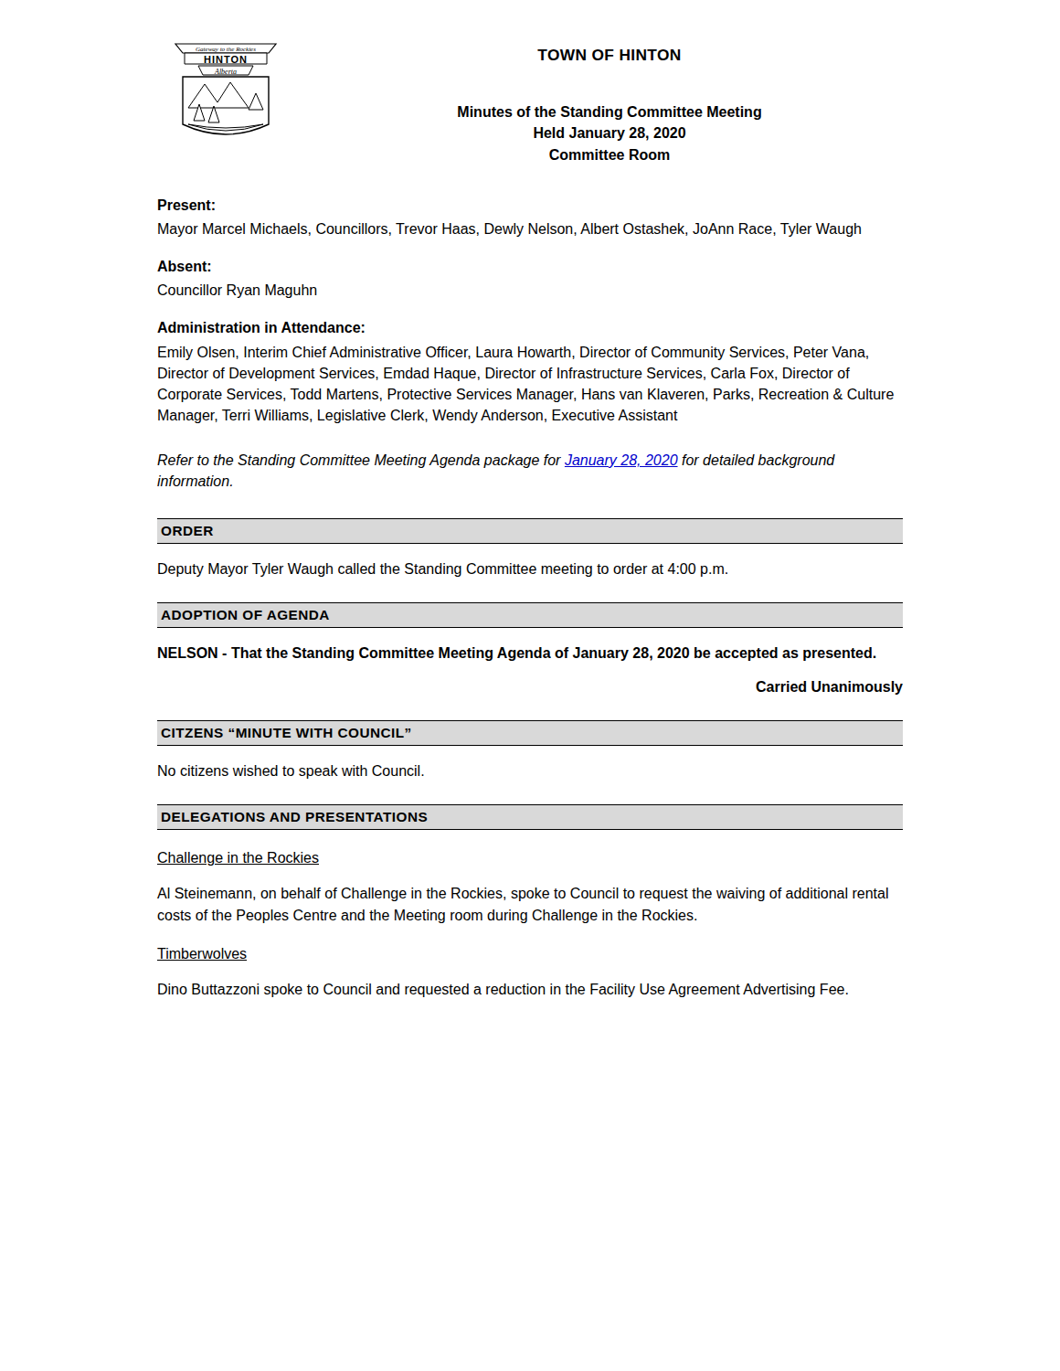Gateway to the Rockies HINTON Alberta
TOWN OF HINTON
Minutes of the Standing Committee Meeting
Held January 28, 2020
Committee Room
Present:
Mayor Marcel Michaels, Councillors, Trevor Haas, Dewly Nelson, Albert Ostashek, JoAnn Race, Tyler Waugh
Absent:
Councillor Ryan Maguhn
Administration in Attendance:
Emily Olsen, Interim Chief Administrative Officer, Laura Howarth, Director of Community Services, Peter Vana, Director of Development Services, Emdad Haque, Director of Infrastructure Services, Carla Fox, Director of Corporate Services, Todd Martens, Protective Services Manager, Hans van Klaveren, Parks, Recreation & Culture Manager, Terri Williams, Legislative Clerk, Wendy Anderson, Executive Assistant
Refer to the Standing Committee Meeting Agenda package for January 28, 2020 for detailed background information.
ORDER
Deputy Mayor Tyler Waugh called the Standing Committee meeting to order at 4:00 p.m.
ADOPTION OF AGENDA
NELSON - That the Standing Committee Meeting Agenda of January 28, 2020 be accepted as presented.
Carried Unanimously
CITZENS “MINUTE WITH COUNCIL”
No citizens wished to speak with Council.
DELEGATIONS AND PRESENTATIONS
Challenge in the Rockies
Al Steinemann, on behalf of Challenge in the Rockies, spoke to Council to request the waiving of additional rental costs of the Peoples Centre and the Meeting room during Challenge in the Rockies.
Timberwolves
Dino Buttazzoni spoke to Council and requested a reduction in the Facility Use Agreement Advertising Fee.